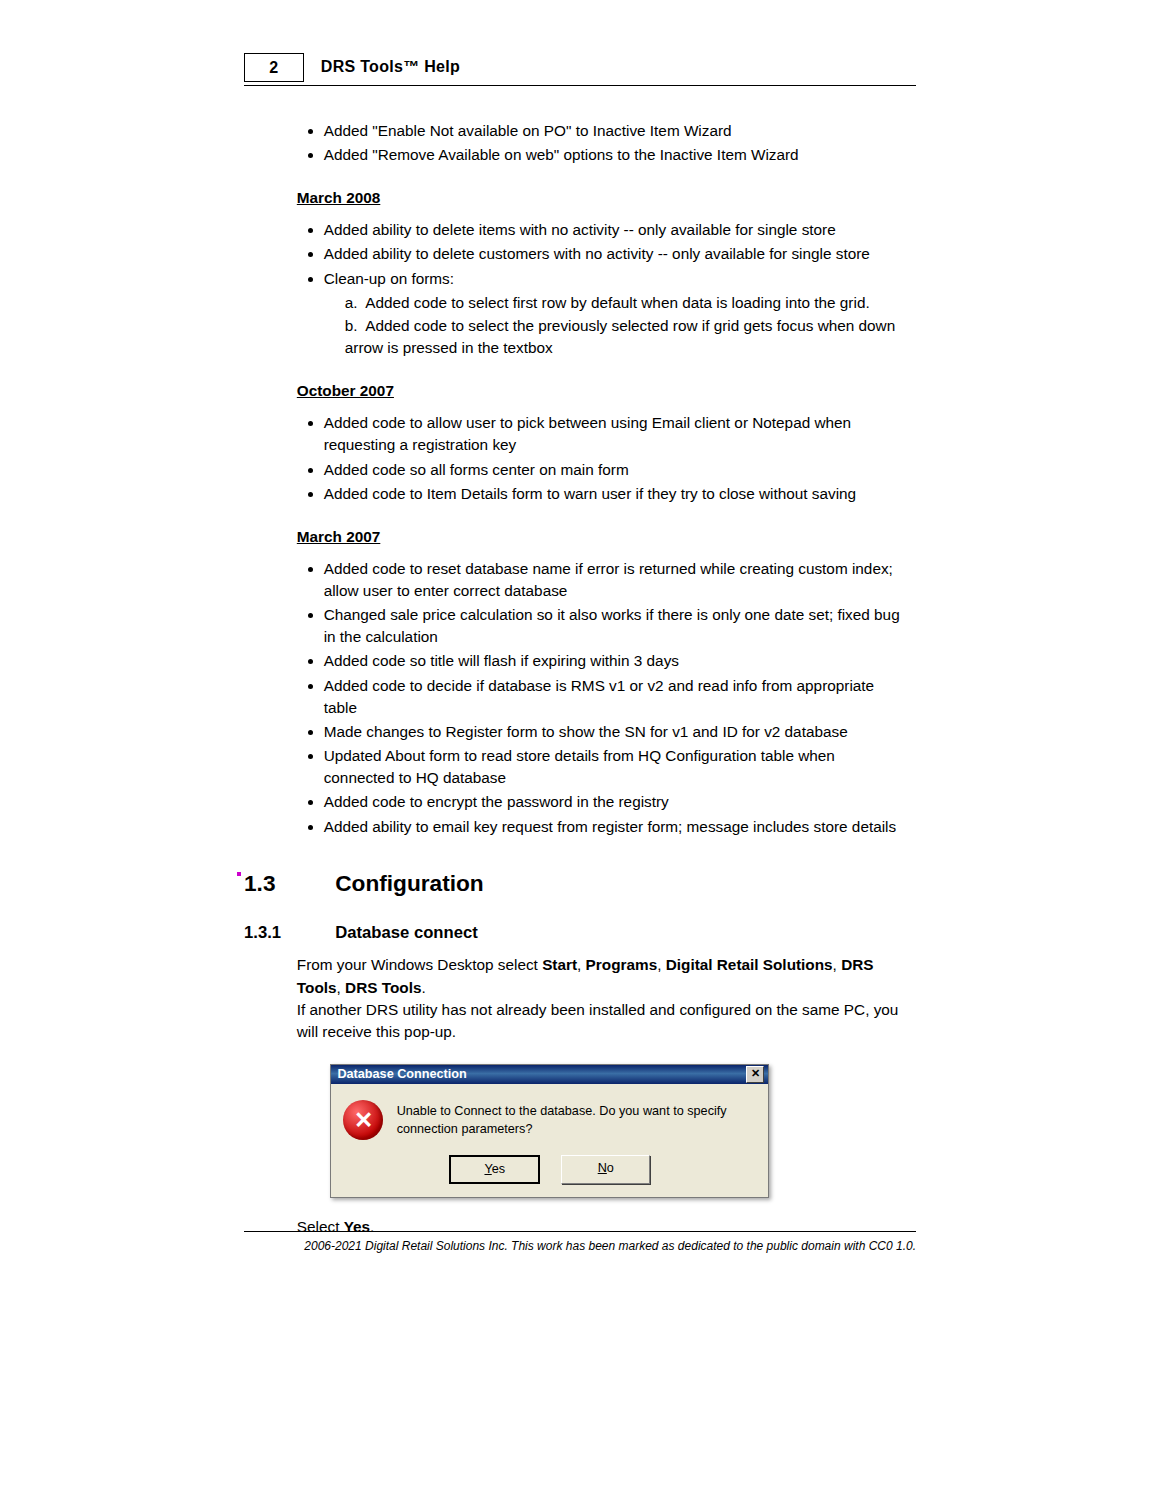2
DRS Tools™ Help
Added "Enable Not available on PO" to Inactive Item Wizard
Added "Remove Available on web" options to the Inactive Item Wizard
March 2008
Added ability to delete items with no activity -- only available for single store
Added ability to delete customers with no activity -- only available for single store
Clean-up on forms:
a. Added code to select first row by default when data is loading into the grid.
b. Added code to select the previously selected row if grid gets focus when down arrow is pressed in the textbox
October 2007
Added code to allow user to pick between using Email client or Notepad when requesting a registration key
Added code so all forms center on main form
Added code to Item Details form to warn user if they try to close without saving
March 2007
Added code to reset database name if error is returned while creating custom index; allow user to enter correct database
Changed sale price calculation so it also works if there is only one date set; fixed bug in the calculation
Added code so title will flash if expiring within 3 days
Added code to decide if database is RMS v1 or v2 and read info from appropriate table
Made changes to Register form to show the SN for v1 and ID for v2 database
Updated About form to read store details from HQ Configuration table when connected to HQ database
Added code to encrypt the password in the registry
Added ability to email key request from register form; message includes store details
1.3
Configuration
1.3.1
Database connect
From your Windows Desktop select Start, Programs, Digital Retail Solutions, DRS Tools, DRS Tools.
If another DRS utility has not already been installed and configured on the same PC, you will receive this pop-up.
Database Connection
✕
Unable to Connect to the database. Do you want to specify connection parameters?
Yes
No
Select Yes.
2006-2021 Digital Retail Solutions Inc. This work has been marked as dedicated to the public domain with CC0 1.0.